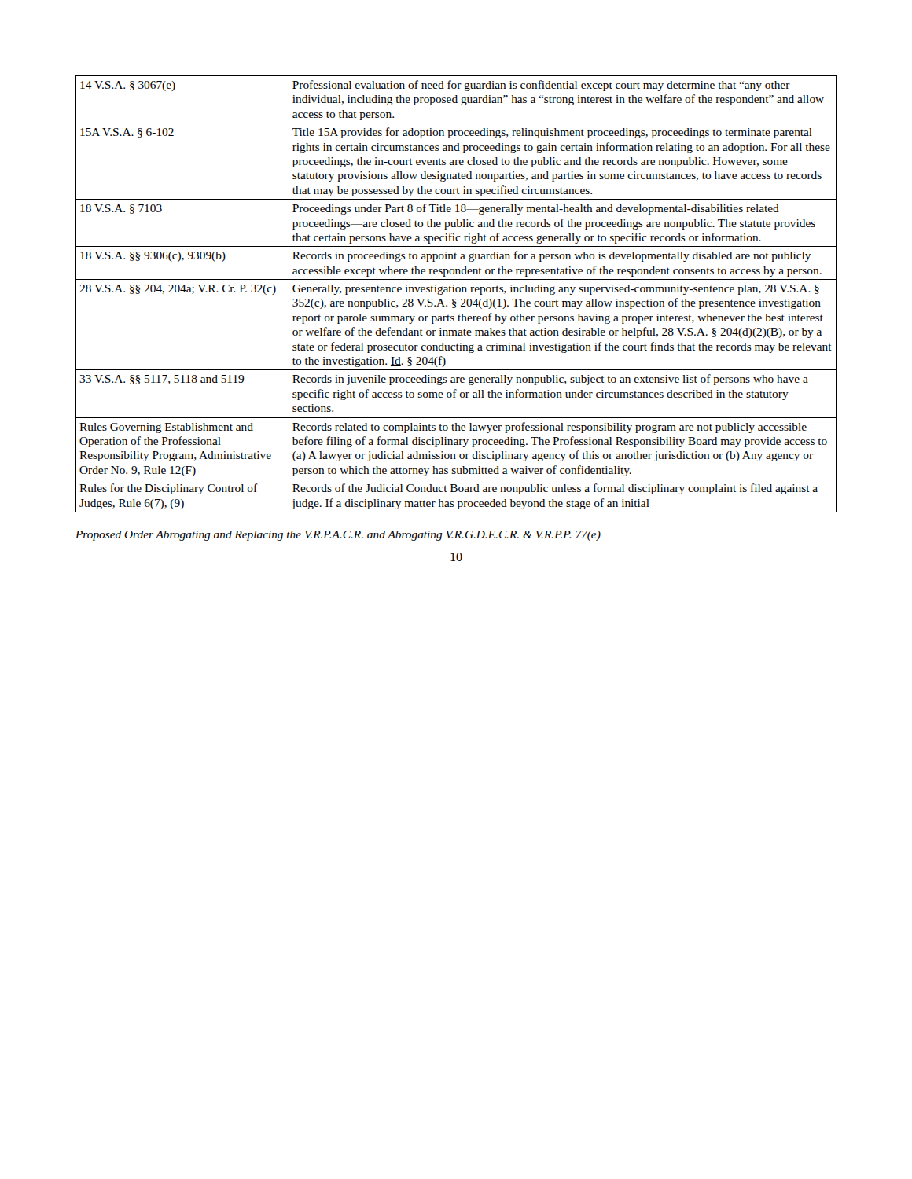| 14 V.S.A. § 3067(e) | Professional evaluation of need for guardian is confidential except court may determine that “any other individual, including the proposed guardian” has a “strong interest in the welfare of the respondent” and allow access to that person. |
| 15A V.S.A. § 6-102 | Title 15A provides for adoption proceedings, relinquishment proceedings, proceedings to terminate parental rights in certain circumstances and proceedings to gain certain information relating to an adoption. For all these proceedings, the in-court events are closed to the public and the records are nonpublic. However, some statutory provisions allow designated nonparties, and parties in some circumstances, to have access to records that may be possessed by the court in specified circumstances. |
| 18 V.S.A. § 7103 | Proceedings under Part 8 of Title 18—generally mental-health and developmental-disabilities related proceedings—are closed to the public and the records of the proceedings are nonpublic. The statute provides that certain persons have a specific right of access generally or to specific records or information. |
| 18 V.S.A. §§ 9306(c), 9309(b) | Records in proceedings to appoint a guardian for a person who is developmentally disabled are not publicly accessible except where the respondent or the representative of the respondent consents to access by a person. |
| 28 V.S.A. §§ 204, 204a; V.R. Cr. P. 32(c) | Generally, presentence investigation reports, including any supervised-community-sentence plan, 28 V.S.A. § 352(c), are nonpublic, 28 V.S.A. § 204(d)(1). The court may allow inspection of the presentence investigation report or parole summary or parts thereof by other persons having a proper interest, whenever the best interest or welfare of the defendant or inmate makes that action desirable or helpful, 28 V.S.A. § 204(d)(2)(B), or by a state or federal prosecutor conducting a criminal investigation if the court finds that the records may be relevant to the investigation. Id . § 204(f) |
| 33 V.S.A. §§ 5117, 5118 and 5119 | Records in juvenile proceedings are generally nonpublic, subject to an extensive list of persons who have a specific right of access to some of or all the information under circumstances described in the statutory sections. |
| Rules Governing Establishment and Operation of the Professional Responsibility Program, Administrative Order No. 9, Rule 12(F) | Records related to complaints to the lawyer professional responsibility program are not publicly accessible before filing of a formal disciplinary proceeding. The Professional Responsibility Board may provide access to (a) A lawyer or judicial admission or disciplinary agency of this or another jurisdiction or (b) Any agency or person to which the attorney has submitted a waiver of confidentiality. |
| Rules for the Disciplinary Control of Judges, Rule 6(7), (9) | Records of the Judicial Conduct Board are nonpublic unless a formal disciplinary complaint is filed against a judge. If a disciplinary matter has proceeded beyond the stage of an initial |
Proposed Order Abrogating and Replacing the V.R.P.A.C.R. and Abrogating V.R.G.D.E.C.R. & V.R.P.P. 77(e)
10